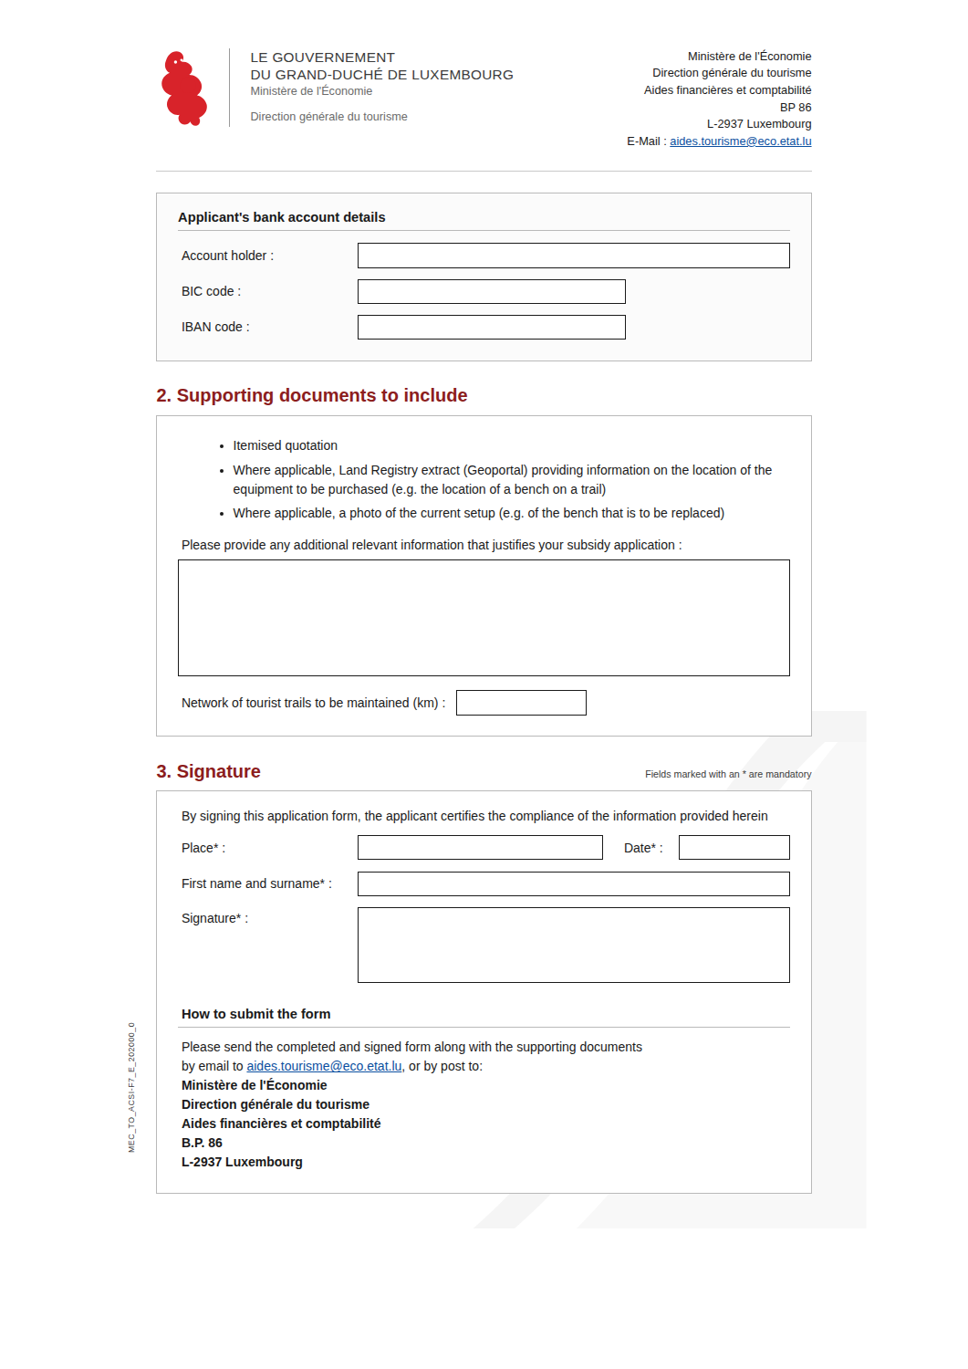LE GOUVERNEMENT
DU GRAND-DUCHÉ DE LUXEMBOURG
Ministère de l'Économie
Direction générale du tourisme
Ministère de l'Économie
Direction générale du tourisme
Aides financières et comptabilité
BP 86
L-2937 Luxembourg
E-Mail : aides.tourisme@eco.etat.lu
Applicant's bank account details
Account holder :
BIC code :
IBAN code :
2. Supporting documents to include
Itemised quotation
Where applicable, Land Registry extract (Geoportal) providing information on the location of the equipment to be purchased (e.g. the location of a bench on a trail)
Where applicable, a photo of the current setup (e.g. of the bench that is to be replaced)
Please provide any additional relevant information that justifies your subsidy application :
Network of tourist trails to be maintained (km) :
3. Signature
Fields marked with an * are mandatory
By signing this application form, the applicant certifies the compliance of the information provided herein
Place* :
Date* :
First name and surname* :
Signature* :
How to submit the form
Please send the completed and signed form along with the supporting documents
by email to aides.tourisme@eco.etat.lu, or by post to:
Ministère de l'Économie
Direction générale du tourisme
Aides financières et comptabilité
B.P. 86
L-2937 Luxembourg
MEC_TO_ACSI-F7_E_202000_0